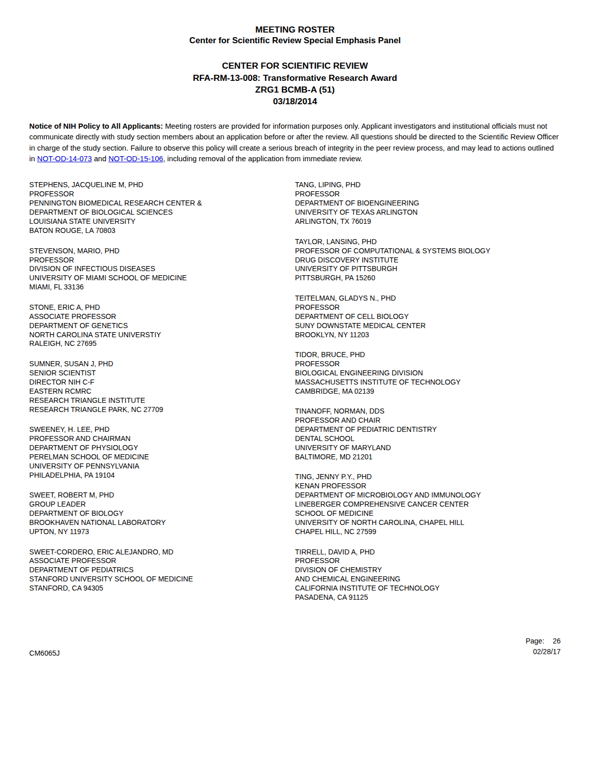MEETING ROSTER
Center for Scientific Review Special Emphasis Panel
CENTER FOR SCIENTIFIC REVIEW
RFA-RM-13-008: Transformative Research Award
ZRG1 BCMB-A (51)
03/18/2014
Notice of NIH Policy to All Applicants: Meeting rosters are provided for information purposes only. Applicant investigators and institutional officials must not communicate directly with study section members about an application before or after the review. All questions should be directed to the Scientific Review Officer in charge of the study section. Failure to observe this policy will create a serious breach of integrity in the peer review process, and may lead to actions outlined in NOT-OD-14-073 and NOT-OD-15-106, including removal of the application from immediate review.
| STEPHENS, JACQUELINE M, PHD PROFESSOR PENNINGTON BIOMEDICAL RESEARCH CENTER & DEPARTMENT OF BIOLOGICAL SCIENCES LOUISIANA STATE UNIVERSITY BATON ROUGE, LA 70803 STEVENSON, MARIO, PHD PROFESSOR DIVISION OF INFECTIOUS DISEASES UNIVERSITY OF MIAMI SCHOOL OF MEDICINE MIAMI, FL 33136 STONE, ERIC A, PHD ASSOCIATE PROFESSOR DEPARTMENT OF GENETICS NORTH CAROLINA STATE UNIVERSTIY RALEIGH, NC 27695 SUMNER, SUSAN J, PHD SENIOR SCIENTIST DIRECTOR NIH C-F EASTERN RCMRC RESEARCH TRIANGLE INSTITUTE RESEARCH TRIANGLE PARK, NC 27709 SWEENEY, H. LEE, PHD PROFESSOR AND CHAIRMAN DEPARTMENT OF PHYSIOLOGY PERELMAN SCHOOL OF MEDICINE UNIVERSITY OF PENNSYLVANIA PHILADELPHIA, PA 19104 SWEET, ROBERT M, PHD GROUP LEADER DEPARTMENT OF BIOLOGY BROOKHAVEN NATIONAL LABORATORY UPTON, NY 11973 SWEET-CORDERO, ERIC ALEJANDRO, MD ASSOCIATE PROFESSOR DEPARTMENT OF PEDIATRICS STANFORD UNIVERSITY SCHOOL OF MEDICINE STANFORD, CA 94305 | TANG, LIPING, PHD PROFESSOR DEPARTMENT OF BIOENGINEERING UNIVERSITY OF TEXAS ARLINGTON ARLINGTON, TX 76019 TAYLOR, LANSING, PHD PROFESSOR OF COMPUTATIONAL & SYSTEMS BIOLOGY DRUG DISCOVERY INSTITUTE UNIVERSITY OF PITTSBURGH PITTSBURGH, PA 15260 TEITELMAN, GLADYS N., PHD PROFESSOR DEPARTMENT OF CELL BIOLOGY SUNY DOWNSTATE MEDICAL CENTER BROOKLYN, NY 11203 TIDOR, BRUCE, PHD PROFESSOR BIOLOGICAL ENGINEERING DIVISION MASSACHUSETTS INSTITUTE OF TECHNOLOGY CAMBRIDGE, MA 02139 TINANOFF, NORMAN, DDS PROFESSOR AND CHAIR DEPARTMENT OF PEDIATRIC DENTISTRY DENTAL SCHOOL UNIVERSITY OF MARYLAND BALTIMORE, MD 21201 TING, JENNY P.Y., PHD KENAN PROFESSOR DEPARTMENT OF MICROBIOLOGY AND IMMUNOLOGY LINEBERGER COMPREHENSIVE CANCER CENTER SCHOOL OF MEDICINE UNIVERSITY OF NORTH CAROLINA, CHAPEL HILL CHAPEL HILL, NC 27599 TIRRELL, DAVID A, PHD PROFESSOR DIVISION OF CHEMISTRY AND CHEMICAL ENGINEERING CALIFORNIA INSTITUTE OF TECHNOLOGY PASADENA, CA 91125 |
CM6065J
Page: 26
02/28/17